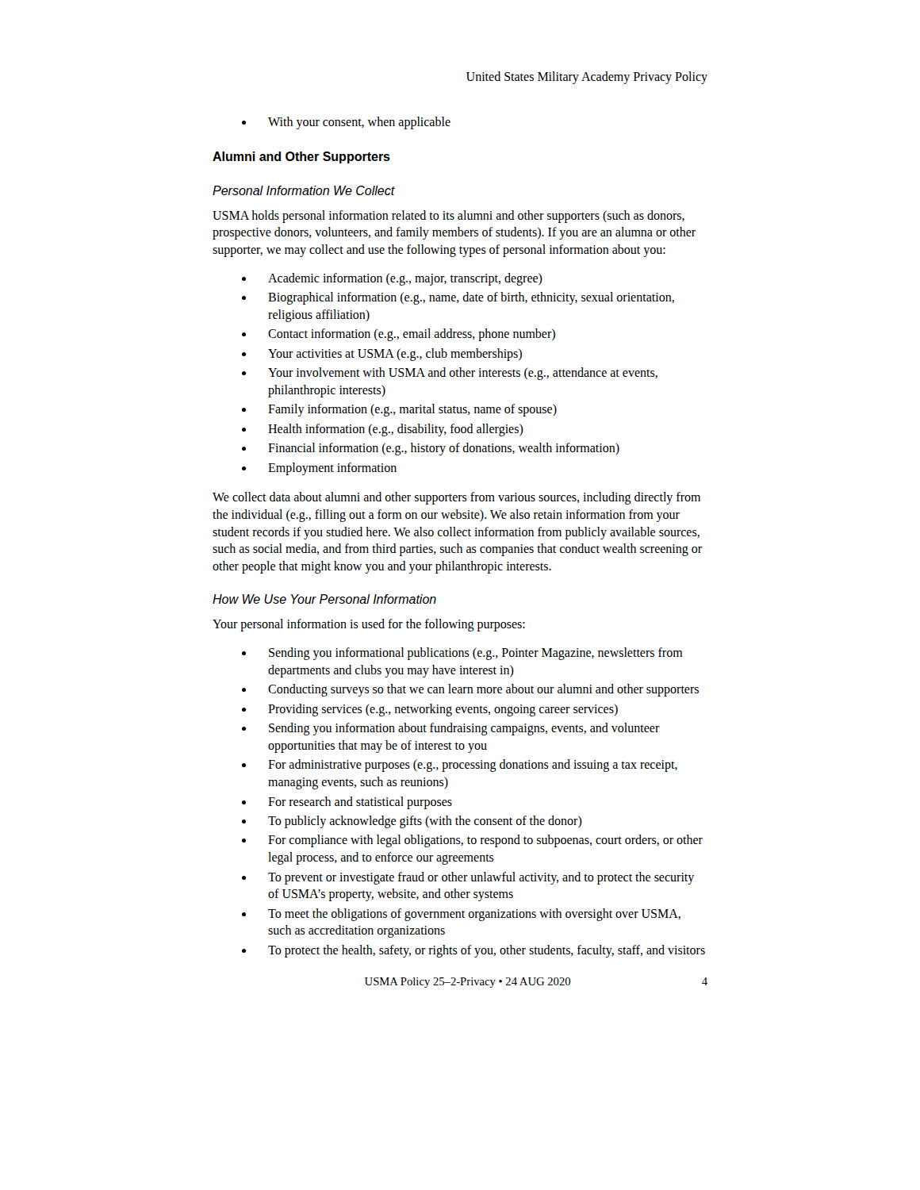United States Military Academy Privacy Policy
With your consent, when applicable
Alumni and Other Supporters
Personal Information We Collect
USMA holds personal information related to its alumni and other supporters (such as donors, prospective donors, volunteers, and family members of students). If you are an alumna or other supporter, we may collect and use the following types of personal information about you:
Academic information (e.g., major, transcript, degree)
Biographical information (e.g., name, date of birth, ethnicity, sexual orientation, religious affiliation)
Contact information (e.g., email address, phone number)
Your activities at USMA (e.g., club memberships)
Your involvement with USMA and other interests (e.g., attendance at events, philanthropic interests)
Family information (e.g., marital status, name of spouse)
Health information (e.g., disability, food allergies)
Financial information (e.g., history of donations, wealth information)
Employment information
We collect data about alumni and other supporters from various sources, including directly from the individual (e.g., filling out a form on our website). We also retain information from your student records if you studied here. We also collect information from publicly available sources, such as social media, and from third parties, such as companies that conduct wealth screening or other people that might know you and your philanthropic interests.
How We Use Your Personal Information
Your personal information is used for the following purposes:
Sending you informational publications (e.g., Pointer Magazine, newsletters from departments and clubs you may have interest in)
Conducting surveys so that we can learn more about our alumni and other supporters
Providing services (e.g., networking events, ongoing career services)
Sending you information about fundraising campaigns, events, and volunteer opportunities that may be of interest to you
For administrative purposes (e.g., processing donations and issuing a tax receipt, managing events, such as reunions)
For research and statistical purposes
To publicly acknowledge gifts (with the consent of the donor)
For compliance with legal obligations, to respond to subpoenas, court orders, or other legal process, and to enforce our agreements
To prevent or investigate fraud or other unlawful activity, and to protect the security of USMA’s property, website, and other systems
To meet the obligations of government organizations with oversight over USMA, such as accreditation organizations
To protect the health, safety, or rights of you, other students, faculty, staff, and visitors
USMA Policy 25–2-Privacy • 24 AUG 2020
4